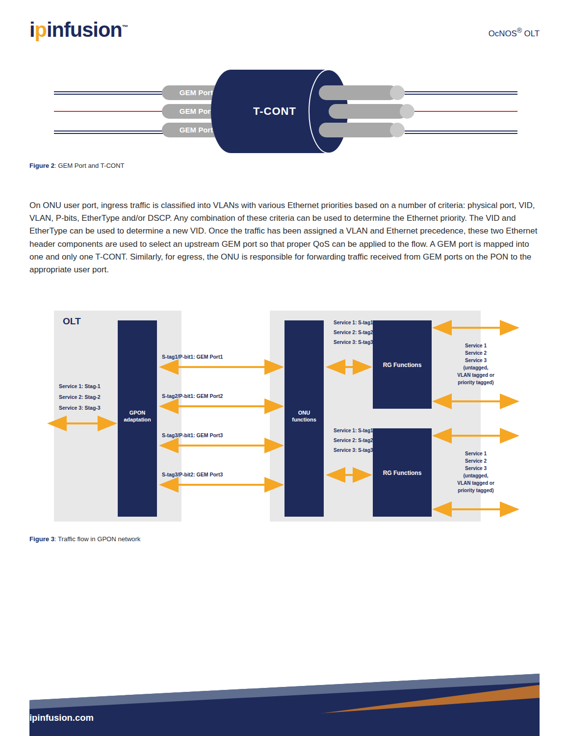ipinfusion™
OcNOS® OLT
GEM Port GEM Port GEM Port T-CONT
Figure 2: GEM Port and T-CONT
On ONU user port, ingress traffic is classified into VLANs with various Ethernet priorities based on a number of criteria: physical port, VID, VLAN, P-bits, EtherType and/or DSCP. Any combination of these criteria can be used to determine the Ethernet priority. The VID and EtherType can be used to determine a new VID. Once the traffic has been assigned a VLAN and Ethernet precedence, these two Ethernet header components are used to select an upstream GEM port so that proper QoS can be applied to the flow. A GEM port is mapped into one and only one T-CONT. Similarly, for egress, the ONU is responsible for forwarding traffic received from GEM ports on the PON to the appropriate user port.
OLT GPON adaptation ONU functions RG Functions RG Functions Service 1: Stag-1 Service 2: Stag-2 Service 3: Stag-3 S-tag1/P-bit1: GEM Port1 S-tag2/P-bit1: GEM Port2 S-tag3/P-bit1: GEM Port3 S-tag3/P-bit2: GEM Port3 Service 1: S-tag1 Service 2: S-tag2 Service 3: S-tag3 Service 1: S-tag1 Service 2: S-tag2 Service 3: S-tag3 Service 1 Service 2 Service 3 (untagged, VLAN tagged or priority tagged) Service 1 Service 2 Service 3 (untagged, VLAN tagged or priority tagged)
Figure 3: Traffic flow in GPON network
ipinfusion.com